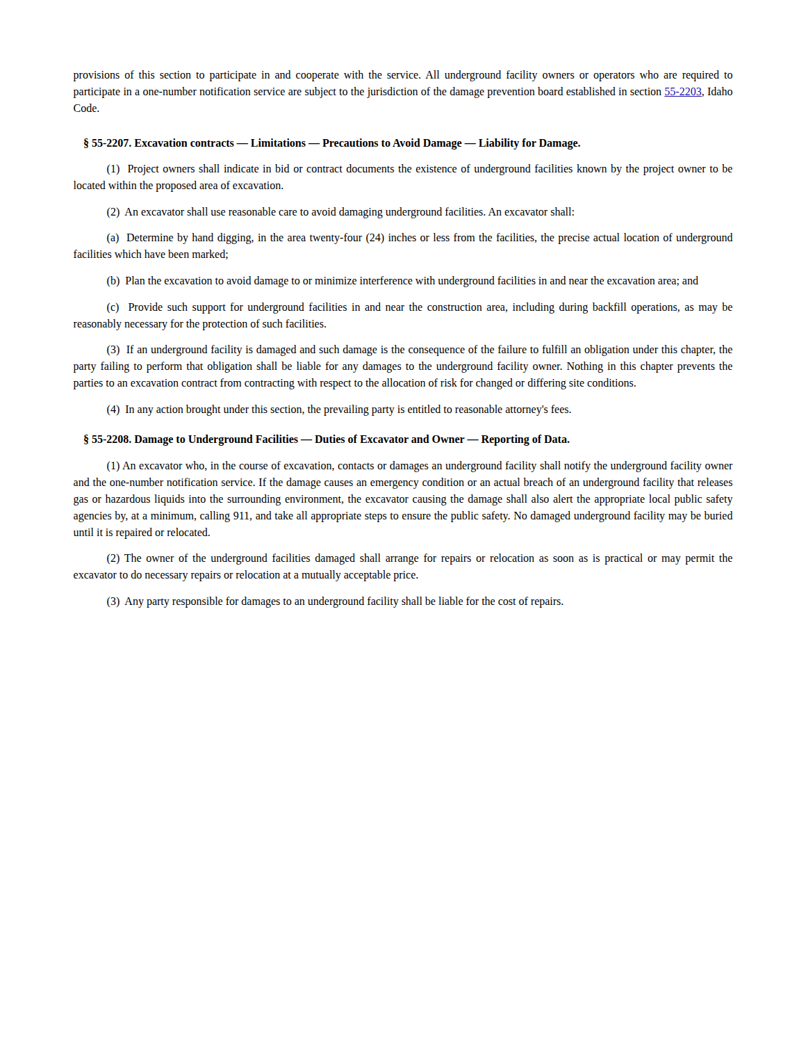provisions of this section to participate in and cooperate with the service. All underground facility owners or operators who are required to participate in a one-number notification service are subject to the jurisdiction of the damage prevention board established in section 55-2203, Idaho Code.
§ 55-2207. Excavation contracts — Limitations — Precautions to Avoid Damage — Liability for Damage.
(1) Project owners shall indicate in bid or contract documents the existence of underground facilities known by the project owner to be located within the proposed area of excavation.
(2) An excavator shall use reasonable care to avoid damaging underground facilities. An excavator shall:
(a) Determine by hand digging, in the area twenty-four (24) inches or less from the facilities, the precise actual location of underground facilities which have been marked;
(b) Plan the excavation to avoid damage to or minimize interference with underground facilities in and near the excavation area; and
(c) Provide such support for underground facilities in and near the construction area, including during backfill operations, as may be reasonably necessary for the protection of such facilities.
(3) If an underground facility is damaged and such damage is the consequence of the failure to fulfill an obligation under this chapter, the party failing to perform that obligation shall be liable for any damages to the underground facility owner. Nothing in this chapter prevents the parties to an excavation contract from contracting with respect to the allocation of risk for changed or differing site conditions.
(4) In any action brought under this section, the prevailing party is entitled to reasonable attorney's fees.
§ 55-2208. Damage to Underground Facilities — Duties of Excavator and Owner — Reporting of Data.
(1) An excavator who, in the course of excavation, contacts or damages an underground facility shall notify the underground facility owner and the one-number notification service. If the damage causes an emergency condition or an actual breach of an underground facility that releases gas or hazardous liquids into the surrounding environment, the excavator causing the damage shall also alert the appropriate local public safety agencies by, at a minimum, calling 911, and take all appropriate steps to ensure the public safety. No damaged underground facility may be buried until it is repaired or relocated.
(2) The owner of the underground facilities damaged shall arrange for repairs or relocation as soon as is practical or may permit the excavator to do necessary repairs or relocation at a mutually acceptable price.
(3) Any party responsible for damages to an underground facility shall be liable for the cost of repairs.